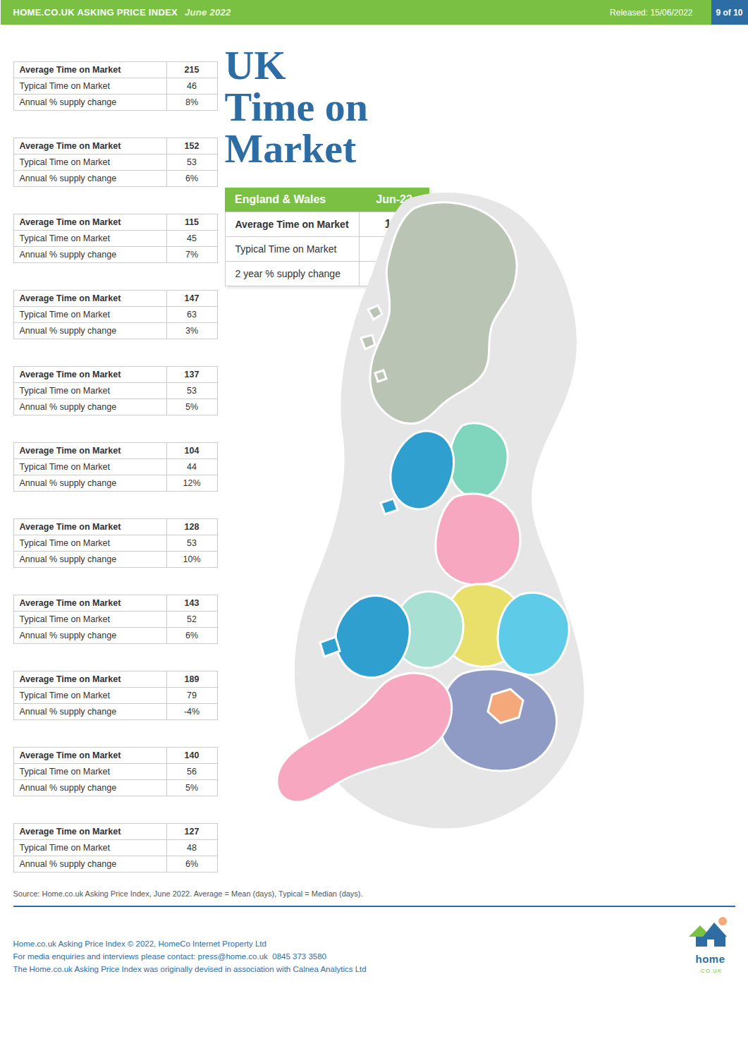HOME.CO.UK ASKING PRICE INDEX June 2022
Released: 15/06/2022
9 of 10
| Scotland | Jun-22 |
| --- | --- |
| Average Time on Market | 215 |
| Typical Time on Market | 46 |
| Annual % supply change | 8% |
| North East | Jun-22 |
| --- | --- |
| Average Time on Market | 152 |
| Typical Time on Market | 53 |
| Annual % supply change | 6% |
| Yorks & The Humber | Jun-22 |
| --- | --- |
| Average Time on Market | 115 |
| Typical Time on Market | 45 |
| Annual % supply change | 7% |
| North West | Jun-22 |
| --- | --- |
| Average Time on Market | 147 |
| Typical Time on Market | 63 |
| Annual % supply change | 3% |
| West Midlands | Jun-22 |
| --- | --- |
| Average Time on Market | 137 |
| Typical Time on Market | 53 |
| Annual % supply change | 5% |
| East Midlands | Jun-22 |
| --- | --- |
| Average Time on Market | 104 |
| Typical Time on Market | 44 |
| Annual % supply change | 12% |
| East | Jun-22 |
| --- | --- |
| Average Time on Market | 128 |
| Typical Time on Market | 53 |
| Annual % supply change | 10% |
| Wales | Jun-22 |
| --- | --- |
| Average Time on Market | 143 |
| Typical Time on Market | 52 |
| Annual % supply change | 6% |
| Greater London | Jun-22 |
| --- | --- |
| Average Time on Market | 189 |
| Typical Time on Market | 79 |
| Annual % supply change | -4% |
| South East | Jun-22 |
| --- | --- |
| Average Time on Market | 140 |
| Typical Time on Market | 56 |
| Annual % supply change | 5% |
| South West | Jun-22 |
| --- | --- |
| Average Time on Market | 127 |
| Typical Time on Market | 48 |
| Annual % supply change | 6% |
UK
Time on
Market
| England & Wales | Jun-22 |
| --- | --- |
| Average Time on Market | 152 |
| Typical Time on Market | 60 |
| 2 year % supply change | 5% |
Stylised UK regional map
Source: Home.co.uk Asking Price Index, June 2022. Average = Mean (days), Typical = Median (days).
Home.co.uk Asking Price Index © 2022, HomeCo Internet Property Ltd
For media enquiries and interviews please contact: press@home.co.uk 0845 373 3580
The Home.co.uk Asking Price Index was originally devised in association with Calnea Analytics Ltd
home.CO.UK